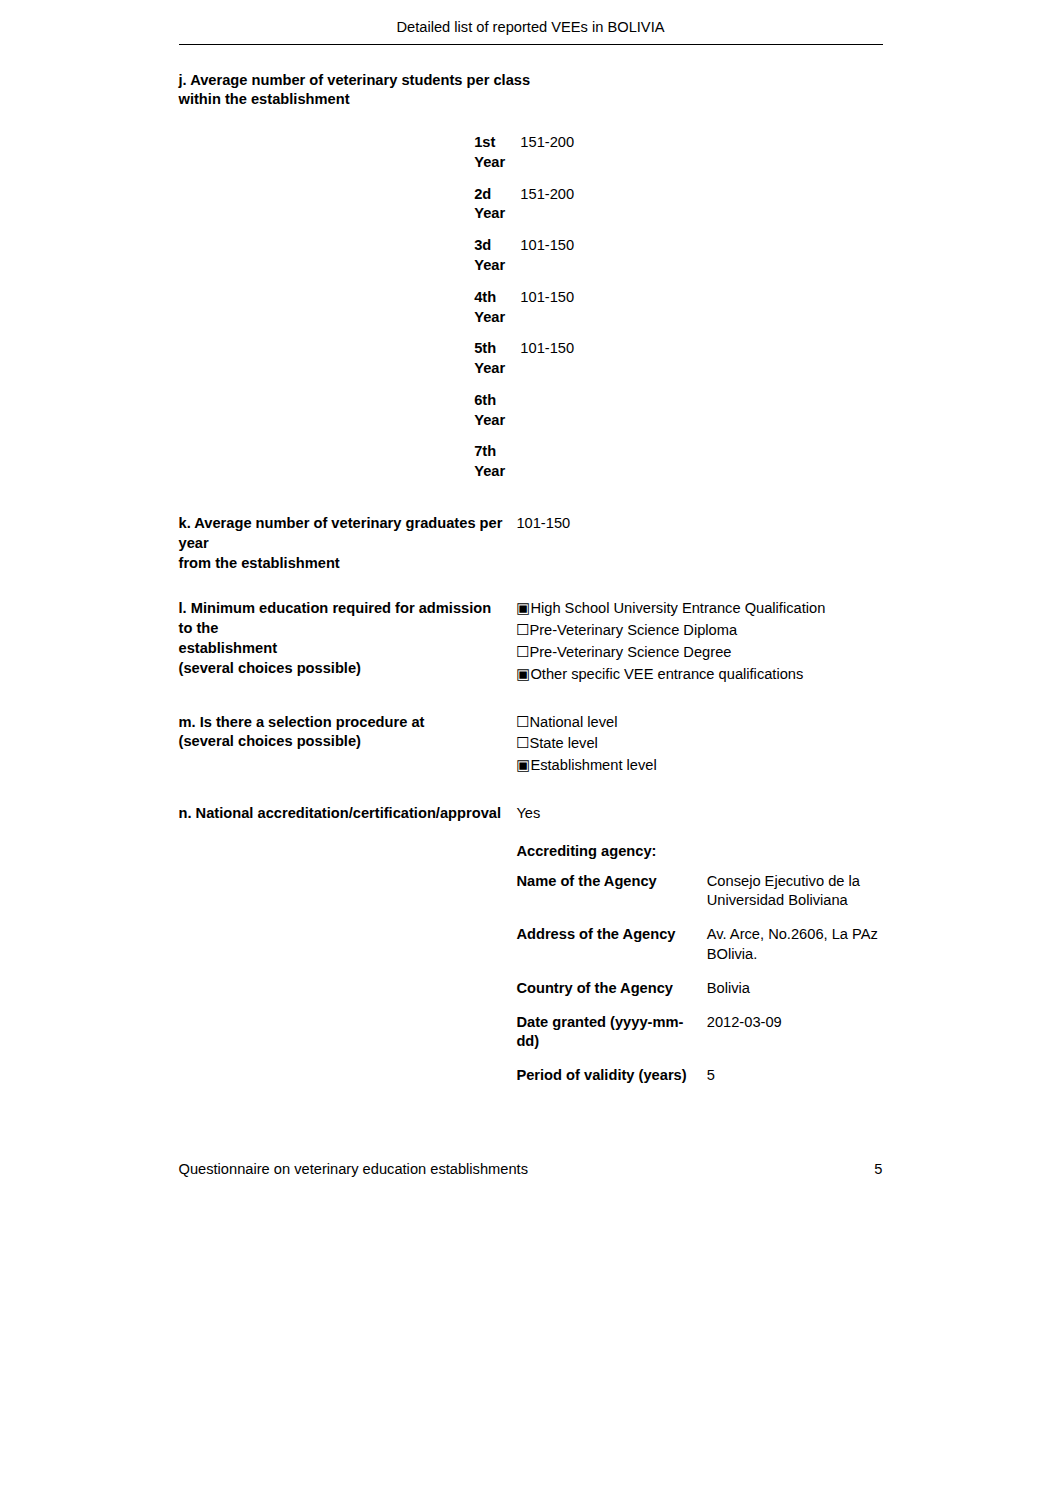Detailed list of reported VEEs in BOLIVIA
j. Average number of veterinary students per class
within the establishment
| 1st Year | 151-200 |
| 2d Year | 151-200 |
| 3d Year | 101-150 |
| 4th Year | 101-150 |
| 5th Year | 101-150 |
| 6th Year | |
| 7th Year | |
k. Average number of veterinary graduates per year
from the establishment
101-150
l. Minimum education required for admission to the
establishment
(several choices possible)
▣High School University Entrance Qualification
☐Pre-Veterinary Science Diploma
☐Pre-Veterinary Science Degree
▣Other specific VEE entrance qualifications
m. Is there a selection procedure at
(several choices possible)
☐National level
☐State level
▣Establishment level
n. National accreditation/certification/approval
Yes
Accrediting agency:
| Name of the Agency | Consejo Ejecutivo de la Universidad Boliviana |
| Address of the Agency | Av. Arce, No.2606, La PAz BOlivia. |
| Country of the Agency | Bolivia |
| Date granted (yyyy-mm-dd) | 2012-03-09 |
| Period of validity (years) | 5 |
Questionnaire on veterinary education establishments 5